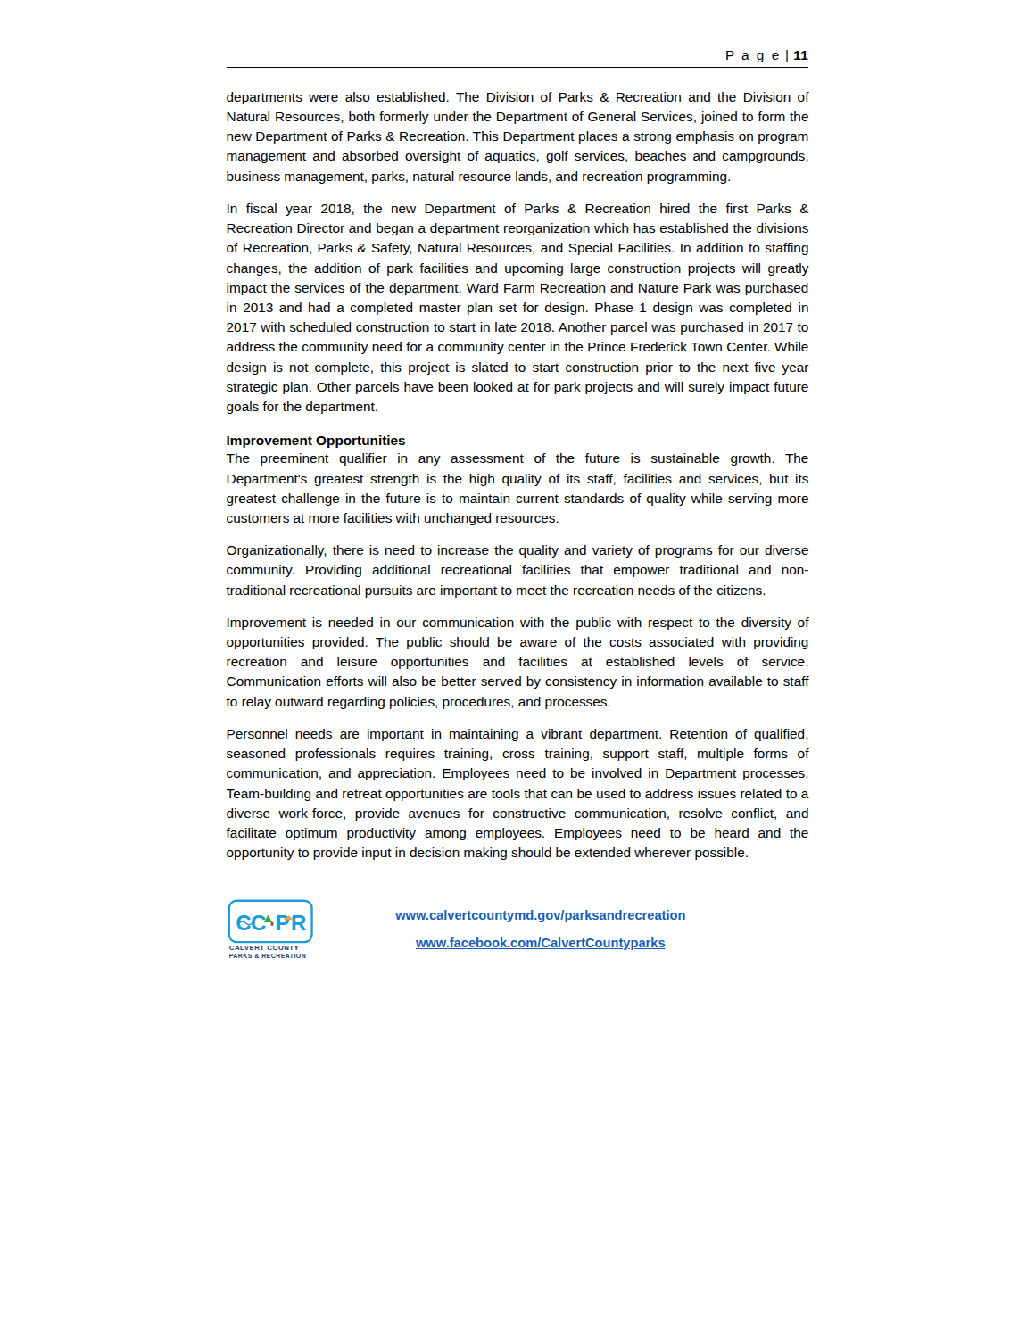P a g e | 11
departments were also established. The Division of Parks & Recreation and the Division of Natural Resources, both formerly under the Department of General Services, joined to form the new Department of Parks & Recreation. This Department places a strong emphasis on program management and absorbed oversight of aquatics, golf services, beaches and campgrounds, business management, parks, natural resource lands, and recreation programming.
In fiscal year 2018, the new Department of Parks & Recreation hired the first Parks & Recreation Director and began a department reorganization which has established the divisions of Recreation, Parks & Safety, Natural Resources, and Special Facilities. In addition to staffing changes, the addition of park facilities and upcoming large construction projects will greatly impact the services of the department. Ward Farm Recreation and Nature Park was purchased in 2013 and had a completed master plan set for design. Phase 1 design was completed in 2017 with scheduled construction to start in late 2018. Another parcel was purchased in 2017 to address the community need for a community center in the Prince Frederick Town Center. While design is not complete, this project is slated to start construction prior to the next five year strategic plan. Other parcels have been looked at for park projects and will surely impact future goals for the department.
Improvement Opportunities
The preeminent qualifier in any assessment of the future is sustainable growth. The Department's greatest strength is the high quality of its staff, facilities and services, but its greatest challenge in the future is to maintain current standards of quality while serving more customers at more facilities with unchanged resources.
Organizationally, there is need to increase the quality and variety of programs for our diverse community. Providing additional recreational facilities that empower traditional and non-traditional recreational pursuits are important to meet the recreation needs of the citizens.
Improvement is needed in our communication with the public with respect to the diversity of opportunities provided. The public should be aware of the costs associated with providing recreation and leisure opportunities and facilities at established levels of service. Communication efforts will also be better served by consistency in information available to staff to relay outward regarding policies, procedures, and processes.
Personnel needs are important in maintaining a vibrant department. Retention of qualified, seasoned professionals requires training, cross training, support staff, multiple forms of communication, and appreciation. Employees need to be involved in Department processes. Team-building and retreat opportunities are tools that can be used to address issues related to a diverse work-force, provide avenues for constructive communication, resolve conflict, and facilitate optimum productivity among employees. Employees need to be heard and the opportunity to provide input in decision making should be extended wherever possible.
C C P R CALVERT COUNTY PARKS & RECREATION
www.calvertcountymd.gov/parksandrecreation
www.facebook.com/CalvertCountyparks